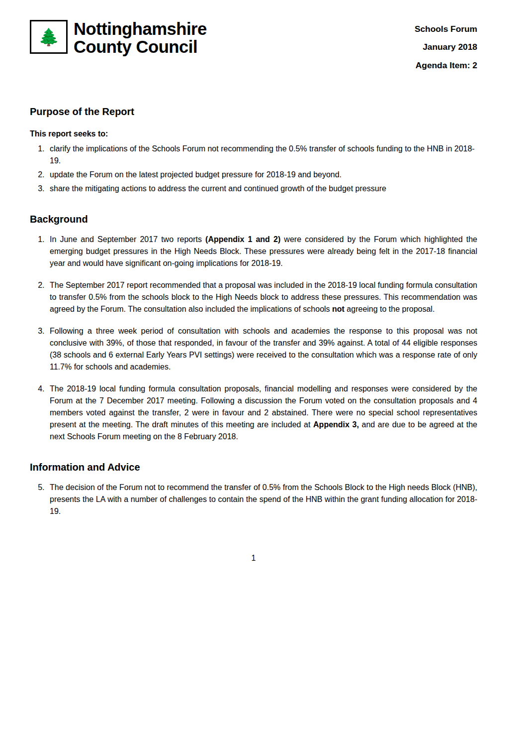🌲
Nottinghamshire
County Council
Schools Forum
January 2018
Agenda Item: 2
Purpose of the Report
This report seeks to:
clarify the implications of the Schools Forum not recommending the 0.5% transfer of schools funding to the HNB in 2018-19.
update the Forum on the latest projected budget pressure for 2018-19 and beyond.
share the mitigating actions to address the current and continued growth of the budget pressure
Background
In June and September 2017 two reports (Appendix 1 and 2) were considered by the Forum which highlighted the emerging budget pressures in the High Needs Block. These pressures were already being felt in the 2017-18 financial year and would have significant on-going implications for 2018-19.
The September 2017 report recommended that a proposal was included in the 2018-19 local funding formula consultation to transfer 0.5% from the schools block to the High Needs block to address these pressures. This recommendation was agreed by the Forum. The consultation also included the implications of schools not agreeing to the proposal.
Following a three week period of consultation with schools and academies the response to this proposal was not conclusive with 39%, of those that responded, in favour of the transfer and 39% against. A total of 44 eligible responses (38 schools and 6 external Early Years PVI settings) were received to the consultation which was a response rate of only 11.7% for schools and academies.
The 2018-19 local funding formula consultation proposals, financial modelling and responses were considered by the Forum at the 7 December 2017 meeting. Following a discussion the Forum voted on the consultation proposals and 4 members voted against the transfer, 2 were in favour and 2 abstained. There were no special school representatives present at the meeting. The draft minutes of this meeting are included at Appendix 3, and are due to be agreed at the next Schools Forum meeting on the 8 February 2018.
Information and Advice
The decision of the Forum not to recommend the transfer of 0.5% from the Schools Block to the High needs Block (HNB), presents the LA with a number of challenges to contain the spend of the HNB within the grant funding allocation for 2018-19.
1